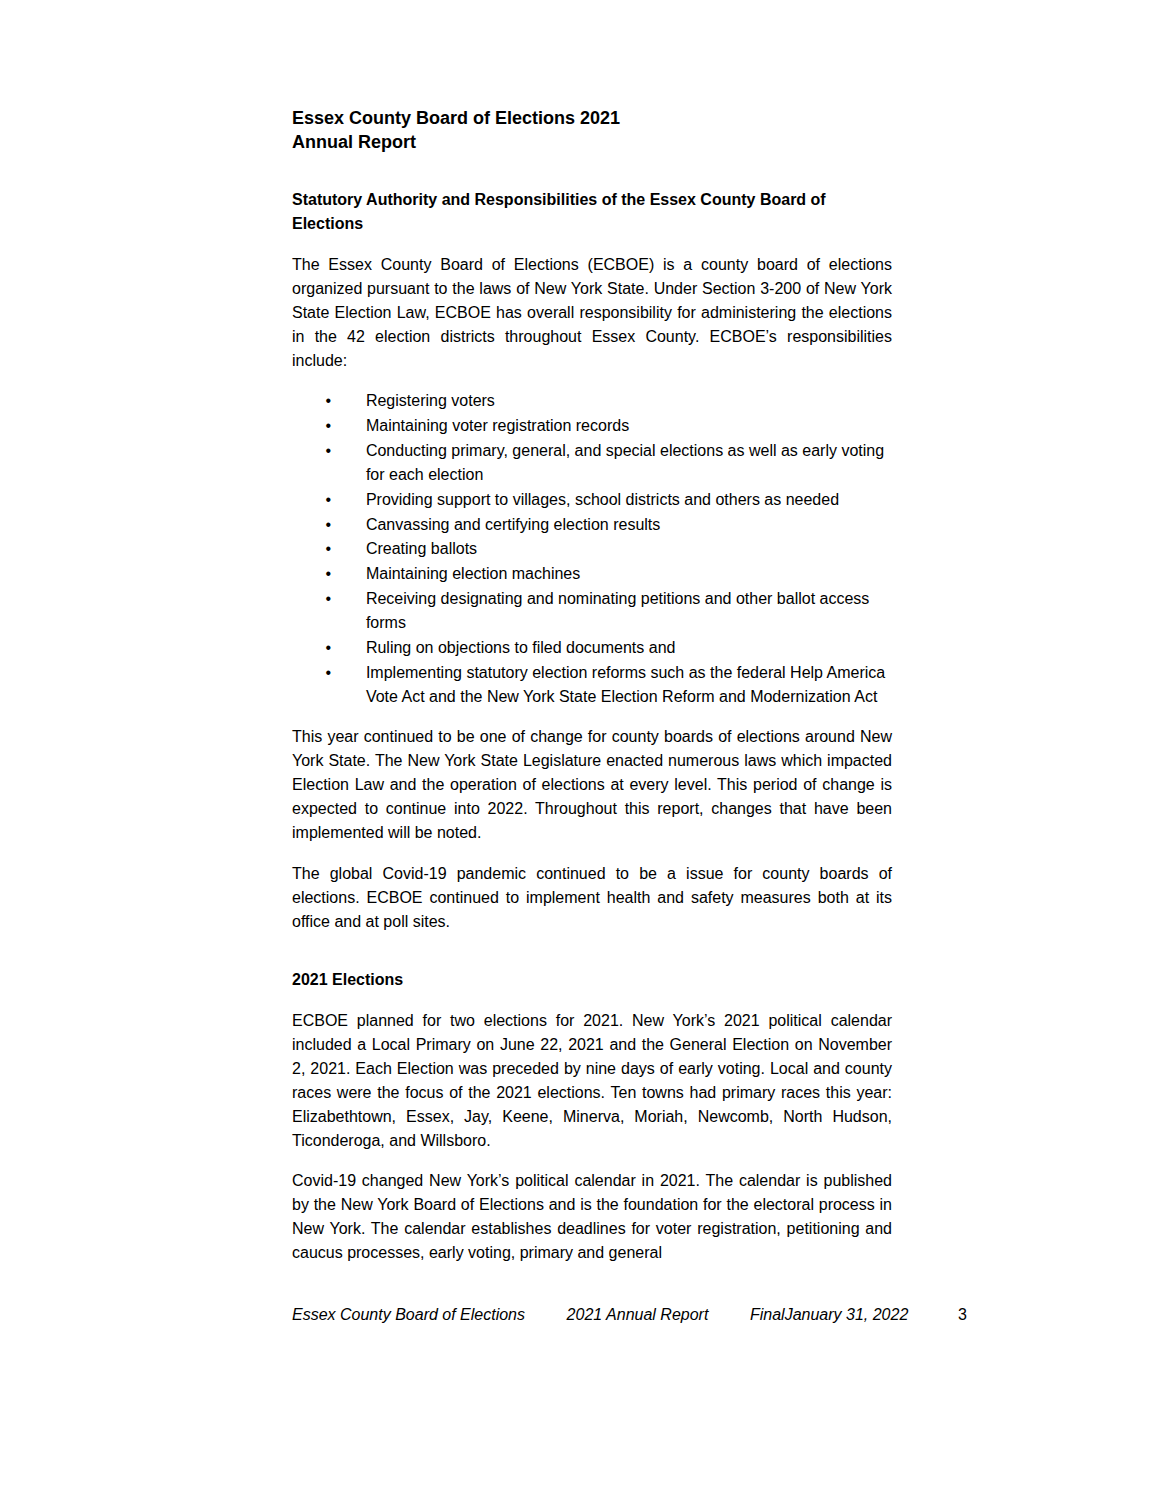Essex County Board of Elections 2021
Annual Report
Statutory Authority and Responsibilities of the Essex County Board of Elections
The Essex County Board of Elections (ECBOE) is a county board of elections organized pursuant to the laws of New York State. Under Section 3-200 of New York State Election Law, ECBOE has overall responsibility for administering the elections in the 42 election districts throughout Essex County. ECBOE’s responsibilities include:
Registering voters
Maintaining voter registration records
Conducting primary, general, and special elections as well as early voting for each election
Providing support to villages, school districts and others as needed
Canvassing and certifying election results
Creating ballots
Maintaining election machines
Receiving designating and nominating petitions and other ballot access forms
Ruling on objections to filed documents and
Implementing statutory election reforms such as the federal Help America Vote Act and the New York State Election Reform and Modernization Act
This year continued to be one of change for county boards of elections around New York State. The New York State Legislature enacted numerous laws which impacted Election Law and the operation of elections at every level. This period of change is expected to continue into 2022. Throughout this report, changes that have been implemented will be noted.
The global Covid-19 pandemic continued to be a issue for county boards of elections. ECBOE continued to implement health and safety measures both at its office and at poll sites.
2021 Elections
ECBOE planned for two elections for 2021. New York’s 2021 political calendar included a Local Primary on June 22, 2021 and the General Election on November 2, 2021. Each Election was preceded by nine days of early voting. Local and county races were the focus of the 2021 elections. Ten towns had primary races this year: Elizabethtown, Essex, Jay, Keene, Minerva, Moriah, Newcomb, North Hudson, Ticonderoga, and Willsboro.
Covid-19 changed New York’s political calendar in 2021. The calendar is published by the New York Board of Elections and is the foundation for the electoral process in New York. The calendar establishes deadlines for voter registration, petitioning and caucus processes, early voting, primary and general
Essex County Board of Elections 2021 Annual Report Final January 31, 20223